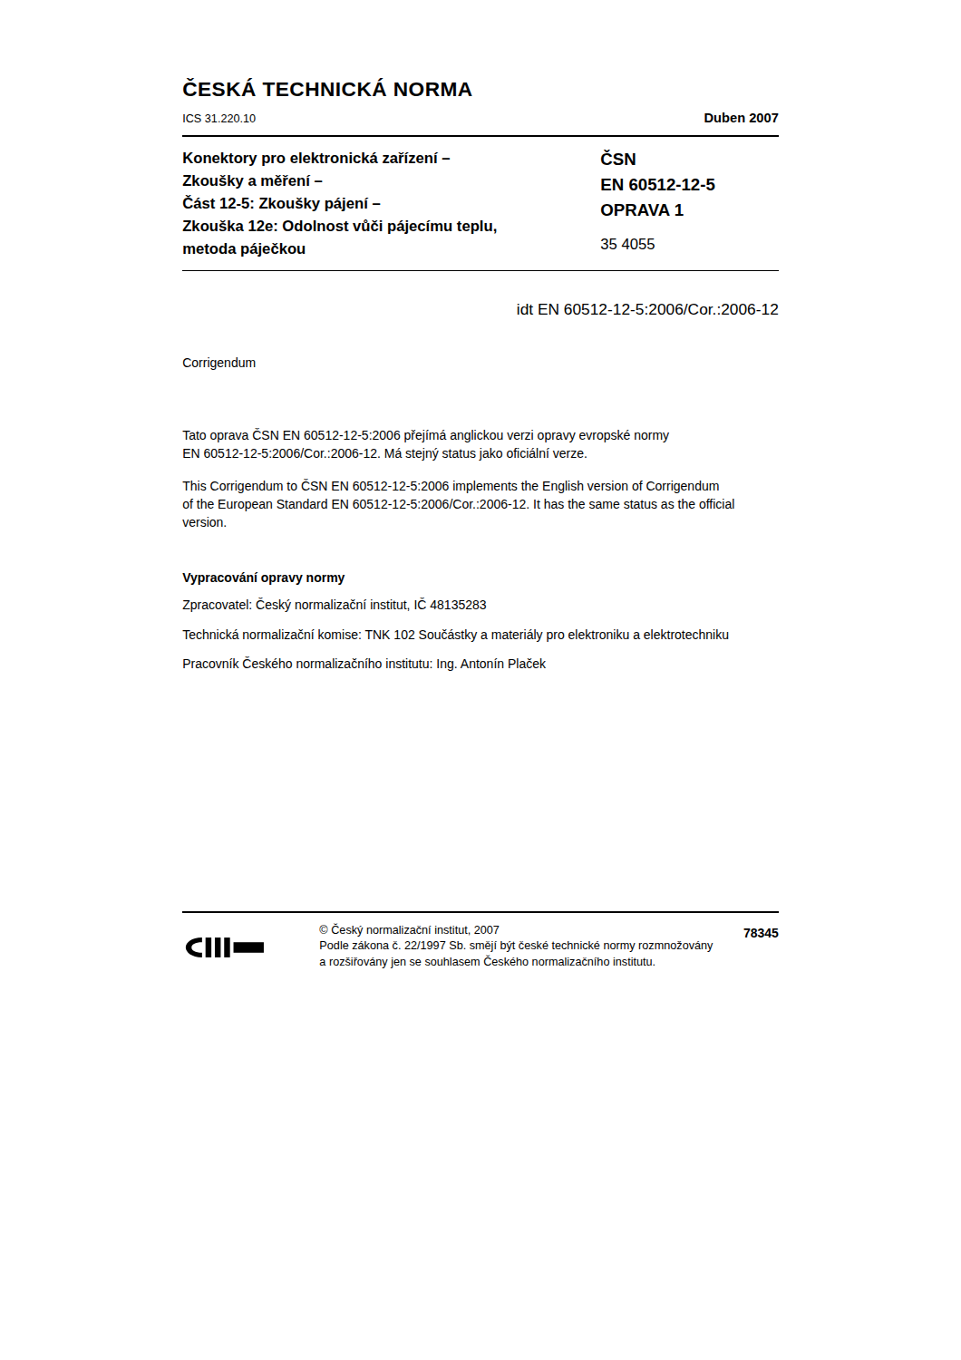ČESKÁ TECHNICKÁ NORMA
ICS 31.220.10 Duben 2007
Konektory pro elektronická zařízení –
Zkoušky a měření –
Část 12-5: Zkoušky pájení –
Zkouška 12e: Odolnost vůči pájecímu teplu,
metoda páječkou
ČSN EN 60512-12-5 OPRAVA 1 35 4055
idt EN 60512-12-5:2006/Cor.:2006-12
Corrigendum
Tato oprava ČSN EN 60512-12-5:2006 přejímá anglickou verzi opravy evropské normy
EN 60512-12-5:2006/Cor.:2006-12. Má stejný status jako oficiální verze.
This Corrigendum to ČSN EN 60512-12-5:2006 implements the English version of Corrigendum
of the European Standard EN 60512-12-5:2006/Cor.:2006-12. It has the same status as the official version.
Vypracování opravy normy
Zpracovatel: Český normalizační institut, IČ 48135283
Technická normalizační komise: TNK 102 Součástky a materiály pro elektroniku a elektrotechniku
Pracovník Českého normalizačního institutu: Ing. Antonín Plaček
© Český normalizační institut, 2007
Podle zákona č. 22/1997 Sb. smějí být české technické normy rozmnožovány
a rozšiřovány jen se souhlasem Českého normalizačního institutu.
78345